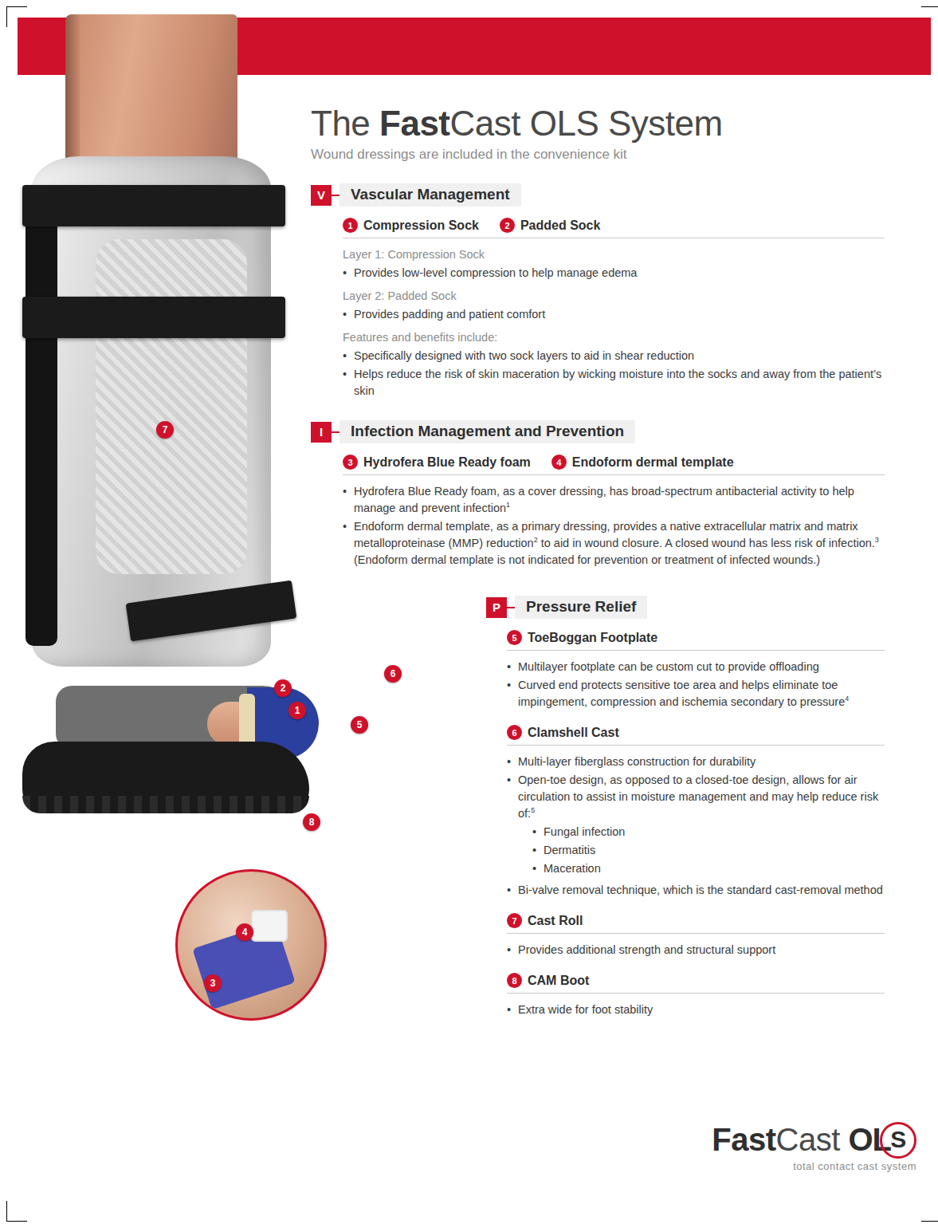7 2 1 5 6 8 4 3
The Fast Cast OLS System
Wound dressings are included in the convenience kit
V Vascular Management
1 Compression Sock 2 Padded Sock
Layer 1: Compression Sock
Provides low-level compression to help manage edema
Layer 2: Padded Sock
Provides padding and patient comfort
Features and benefits include:
Specifically designed with two sock layers to aid in shear reduction
Helps reduce the risk of skin maceration by wicking moisture into the socks and away from the patient’s skin
I Infection Management and Prevention
3 Hydrofera Blue Ready foam 4 Endoform dermal template
Hydrofera Blue Ready foam, as a cover dressing, has broad-spectrum antibacterial activity to help manage and prevent infection1
Endoform dermal template, as a primary dressing, provides a native extracellular matrix and matrix metalloproteinase (MMP) reduction2 to aid in wound closure. A closed wound has less risk of infection.3 (Endoform dermal template is not indicated for prevention or treatment of infected wounds.)
P Pressure Relief
5 ToeBoggan Footplate
Multilayer footplate can be custom cut to provide offloading
Curved end protects sensitive toe area and helps eliminate toe impingement, compression and ischemia secondary to pressure4
6 Clamshell Cast
Multi-layer fiberglass construction for durability
Open-toe design, as opposed to a closed-toe design, allows for air circulation to assist in moisture management and may help reduce risk of:5
Fungal infection
Dermatitis
Maceration
Bi-valve removal technique, which is the standard cast-removal method
7 Cast Roll
Provides additional strength and structural support
8 CAM Boot
Extra wide for foot stability
Fast Cast OL
total contact cast system